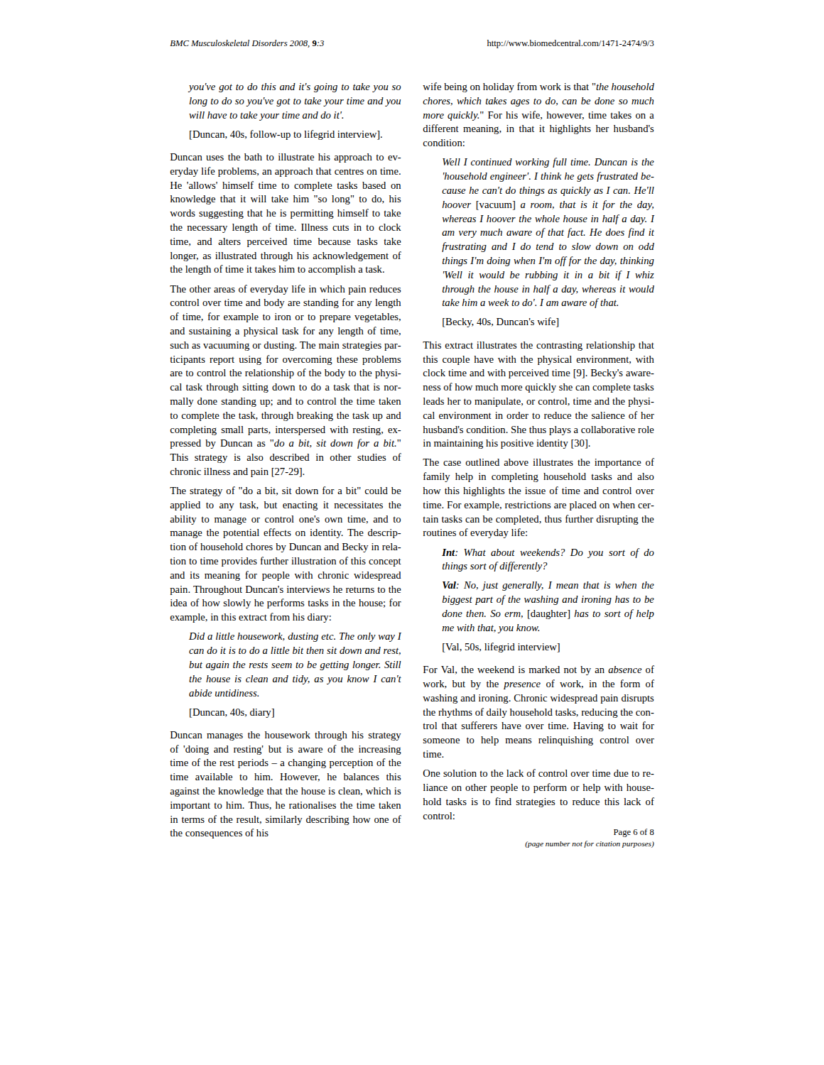BMC Musculoskeletal Disorders 2008, 9:3
http://www.biomedcentral.com/1471-2474/9/3
you've got to do this and it's going to take you so long to do so you've got to take your time and you will have to take your time and do it'.
[Duncan, 40s, follow-up to lifegrid interview].
Duncan uses the bath to illustrate his approach to everyday life problems, an approach that centres on time. He 'allows' himself time to complete tasks based on knowledge that it will take him "so long" to do, his words suggesting that he is permitting himself to take the necessary length of time. Illness cuts in to clock time, and alters perceived time because tasks take longer, as illustrated through his acknowledgement of the length of time it takes him to accomplish a task.
The other areas of everyday life in which pain reduces control over time and body are standing for any length of time, for example to iron or to prepare vegetables, and sustaining a physical task for any length of time, such as vacuuming or dusting. The main strategies participants report using for overcoming these problems are to control the relationship of the body to the physical task through sitting down to do a task that is normally done standing up; and to control the time taken to complete the task, through breaking the task up and completing small parts, interspersed with resting, expressed by Duncan as "do a bit, sit down for a bit." This strategy is also described in other studies of chronic illness and pain [27-29].
The strategy of "do a bit, sit down for a bit" could be applied to any task, but enacting it necessitates the ability to manage or control one's own time, and to manage the potential effects on identity. The description of household chores by Duncan and Becky in relation to time provides further illustration of this concept and its meaning for people with chronic widespread pain. Throughout Duncan's interviews he returns to the idea of how slowly he performs tasks in the house; for example, in this extract from his diary:
Did a little housework, dusting etc. The only way I can do it is to do a little bit then sit down and rest, but again the rests seem to be getting longer. Still the house is clean and tidy, as you know I can't abide untidiness.
[Duncan, 40s, diary]
Duncan manages the housework through his strategy of 'doing and resting' but is aware of the increasing time of the rest periods – a changing perception of the time available to him. However, he balances this against the knowledge that the house is clean, which is important to him. Thus, he rationalises the time taken in terms of the result, similarly describing how one of the consequences of his
wife being on holiday from work is that "the household chores, which takes ages to do, can be done so much more quickly." For his wife, however, time takes on a different meaning, in that it highlights her husband's condition:
Well I continued working full time. Duncan is the 'household engineer'. I think he gets frustrated because he can't do things as quickly as I can. He'll hoover [vacuum] a room, that is it for the day, whereas I hoover the whole house in half a day. I am very much aware of that fact. He does find it frustrating and I do tend to slow down on odd things I'm doing when I'm off for the day, thinking 'Well it would be rubbing it in a bit if I whiz through the house in half a day, whereas it would take him a week to do'. I am aware of that.
[Becky, 40s, Duncan's wife]
This extract illustrates the contrasting relationship that this couple have with the physical environment, with clock time and with perceived time [9]. Becky's awareness of how much more quickly she can complete tasks leads her to manipulate, or control, time and the physical environment in order to reduce the salience of her husband's condition. She thus plays a collaborative role in maintaining his positive identity [30].
The case outlined above illustrates the importance of family help in completing household tasks and also how this highlights the issue of time and control over time. For example, restrictions are placed on when certain tasks can be completed, thus further disrupting the routines of everyday life:
Int: What about weekends? Do you sort of do things sort of differently?
Val: No, just generally, I mean that is when the biggest part of the washing and ironing has to be done then. So erm, [daughter] has to sort of help me with that, you know.
[Val, 50s, lifegrid interview]
For Val, the weekend is marked not by an absence of work, but by the presence of work, in the form of washing and ironing. Chronic widespread pain disrupts the rhythms of daily household tasks, reducing the control that sufferers have over time. Having to wait for someone to help means relinquishing control over time.
One solution to the lack of control over time due to reliance on other people to perform or help with household tasks is to find strategies to reduce this lack of control:
Page 6 of 8
(page number not for citation purposes)